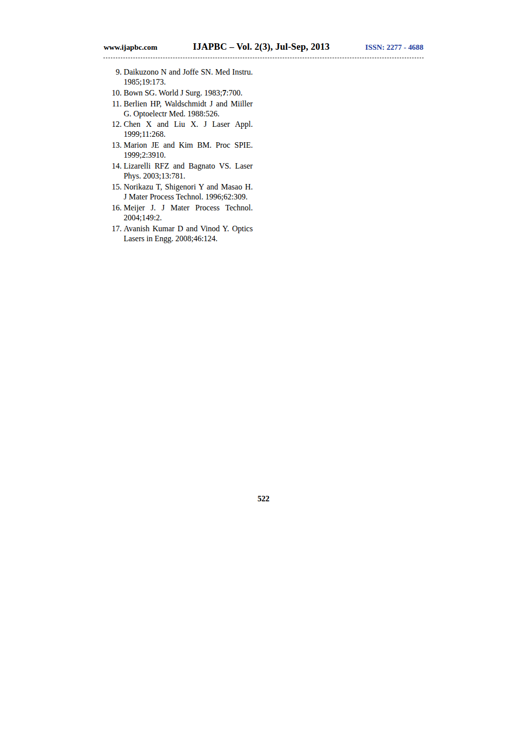www.ijapbc.com IJAPBC – Vol. 2(3), Jul-Sep, 2013 ISSN: 2277 - 4688
Daikuzono N and Joffe SN. Med Instru. 1985;19:173.
Bown SG. World J Surg. 1983;7:700.
Berlien HP, Waldschmidt J and Miiller G. Optoelectr Med. 1988:526.
Chen X and Liu X. J Laser Appl. 1999;11:268.
Marion JE and Kim BM. Proc SPIE. 1999;2:3910.
Lizarelli RFZ and Bagnato VS. Laser Phys. 2003;13:781.
Norikazu T, Shigenori Y and Masao H. J Mater Process Technol. 1996;62:309.
Meijer J. J Mater Process Technol. 2004;149:2.
Avanish Kumar D and Vinod Y. Optics Lasers in Engg. 2008;46:124.
522